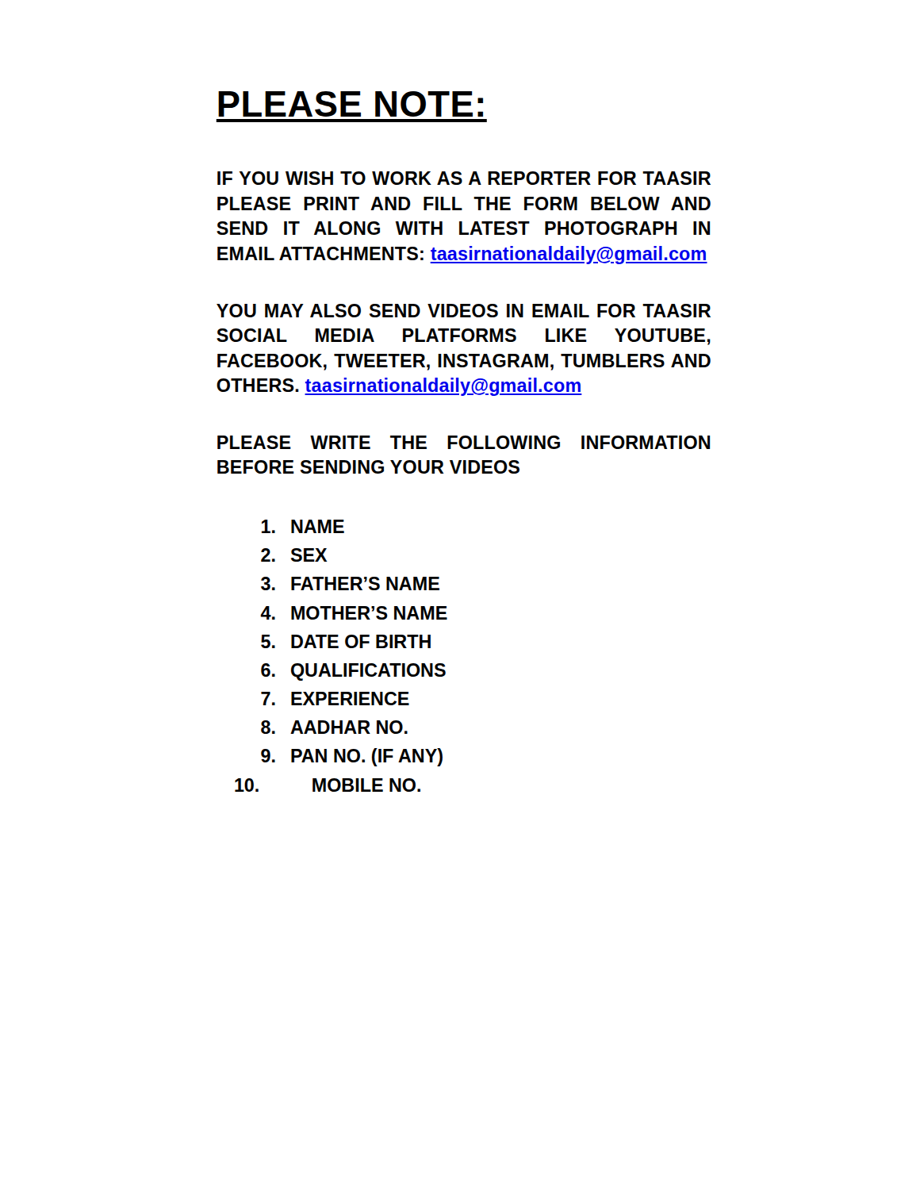PLEASE NOTE:
IF YOU WISH TO WORK AS A REPORTER FOR TAASIR PLEASE PRINT AND FILL THE FORM BELOW AND SEND IT ALONG WITH LATEST PHOTOGRAPH IN EMAIL ATTACHMENTS: taasirnationaldaily@gmail.com
YOU MAY ALSO SEND VIDEOS IN EMAIL FOR TAASIR SOCIAL MEDIA PLATFORMS LIKE YOUTUBE, FACEBOOK, TWEETER, INSTAGRAM, TUMBLERS AND OTHERS. taasirnationaldaily@gmail.com
PLEASE WRITE THE FOLLOWING INFORMATION BEFORE SENDING YOUR VIDEOS
NAME
SEX
FATHER’S NAME
MOTHER’S NAME
DATE OF BIRTH
QUALIFICATIONS
EXPERIENCE
AADHAR NO.
PAN NO. (IF ANY)
10. MOBILE NO.